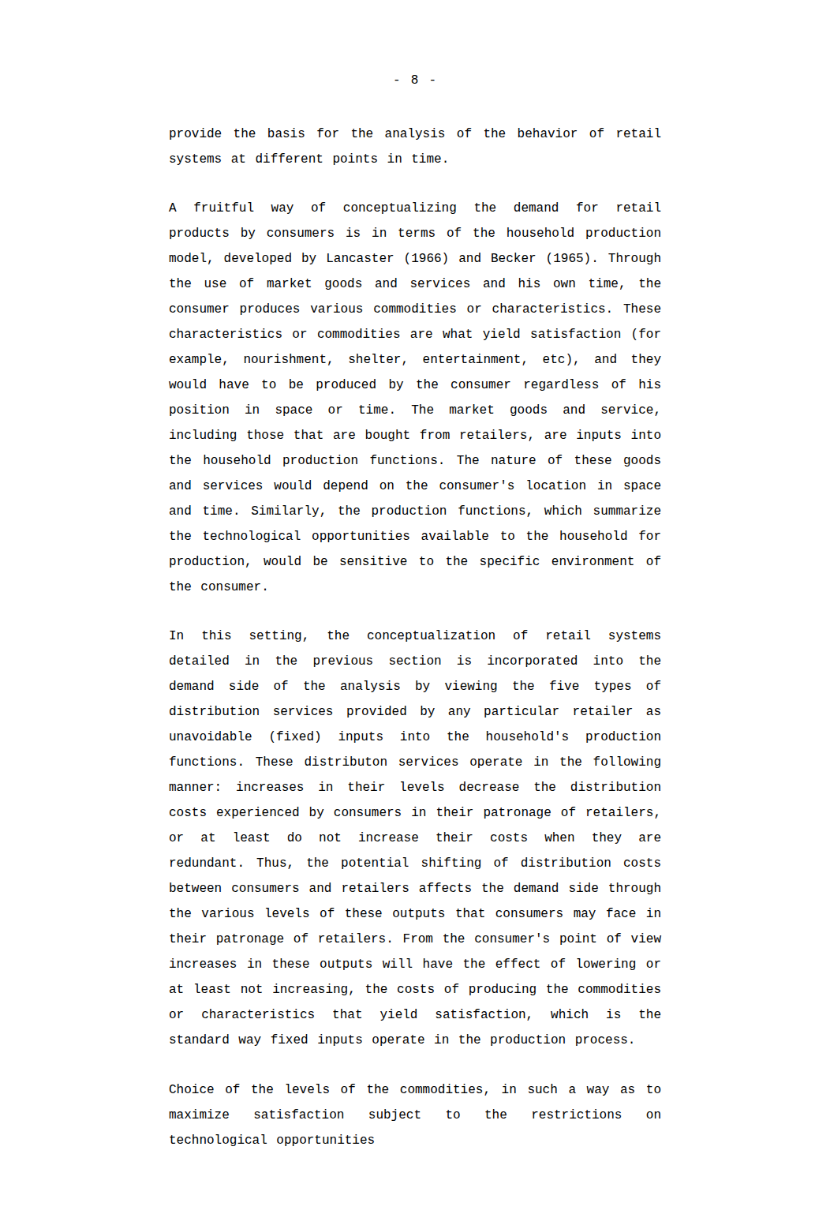- 8 -
provide the basis for the analysis of the behavior of retail systems at different points in time.
A fruitful way of conceptualizing the demand for retail products by consumers is in terms of the household production model, developed by Lancaster (1966) and Becker (1965). Through the use of market goods and services and his own time, the consumer produces various commodities or characteristics. These characteristics or commodities are what yield satisfaction (for example, nourishment, shelter, entertainment, etc), and they would have to be produced by the consumer regardless of his position in space or time. The market goods and service, including those that are bought from retailers, are inputs into the household production functions. The nature of these goods and services would depend on the consumer's location in space and time. Similarly, the production functions, which summarize the technological opportunities available to the household for production, would be sensitive to the specific environment of the consumer.
In this setting, the conceptualization of retail systems detailed in the previous section is incorporated into the demand side of the analysis by viewing the five types of distribution services provided by any particular retailer as unavoidable (fixed) inputs into the household's production functions. These distributon services operate in the following manner: increases in their levels decrease the distribution costs experienced by consumers in their patronage of retailers, or at least do not increase their costs when they are redundant. Thus, the potential shifting of distribution costs between consumers and retailers affects the demand side through the various levels of these outputs that consumers may face in their patronage of retailers. From the consumer's point of view increases in these outputs will have the effect of lowering or at least not increasing, the costs of producing the commodities or characteristics that yield satisfaction, which is the standard way fixed inputs operate in the production process.
Choice of the levels of the commodities, in such a way as to maximize satisfaction subject to the restrictions on technological opportunities